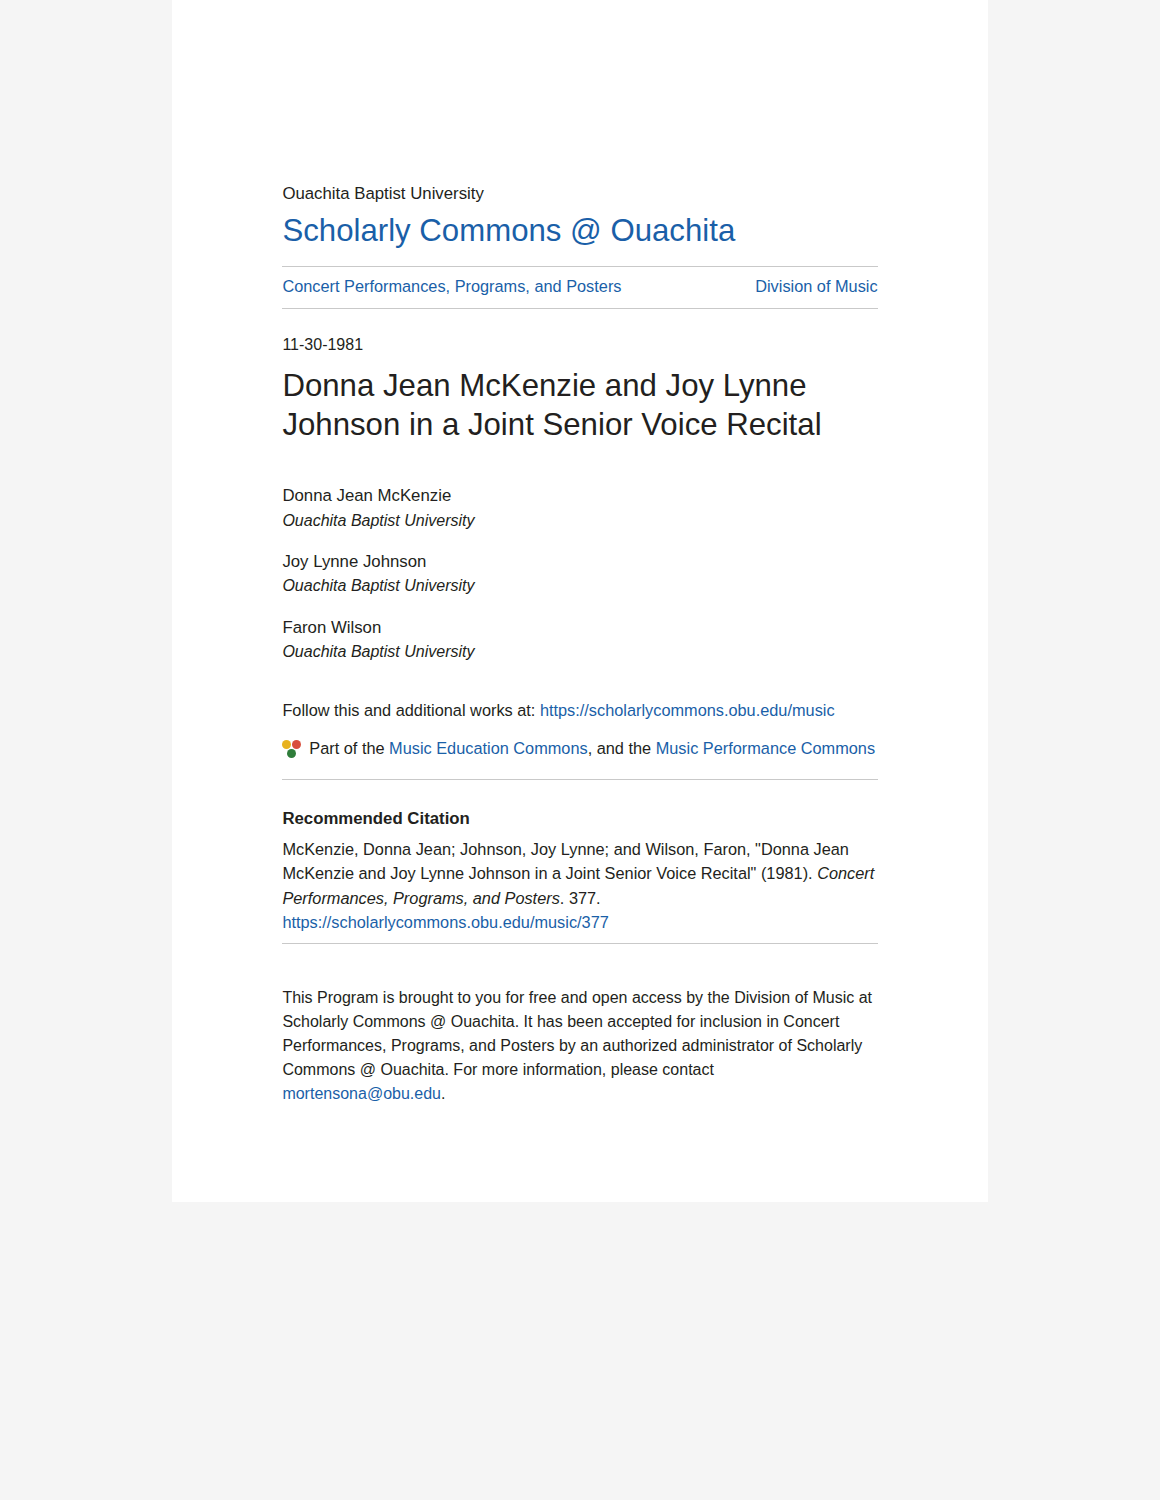Ouachita Baptist University
Scholarly Commons @ Ouachita
Concert Performances, Programs, and Posters
Division of Music
11-30-1981
Donna Jean McKenzie and Joy Lynne Johnson in a Joint Senior Voice Recital
Donna Jean McKenzie
Ouachita Baptist University
Joy Lynne Johnson
Ouachita Baptist University
Faron Wilson
Ouachita Baptist University
Follow this and additional works at: https://scholarlycommons.obu.edu/music
Part of the Music Education Commons, and the Music Performance Commons
Recommended Citation
McKenzie, Donna Jean; Johnson, Joy Lynne; and Wilson, Faron, "Donna Jean McKenzie and Joy Lynne Johnson in a Joint Senior Voice Recital" (1981). Concert Performances, Programs, and Posters. 377.
https://scholarlycommons.obu.edu/music/377
This Program is brought to you for free and open access by the Division of Music at Scholarly Commons @ Ouachita. It has been accepted for inclusion in Concert Performances, Programs, and Posters by an authorized administrator of Scholarly Commons @ Ouachita. For more information, please contact mortensona@obu.edu.